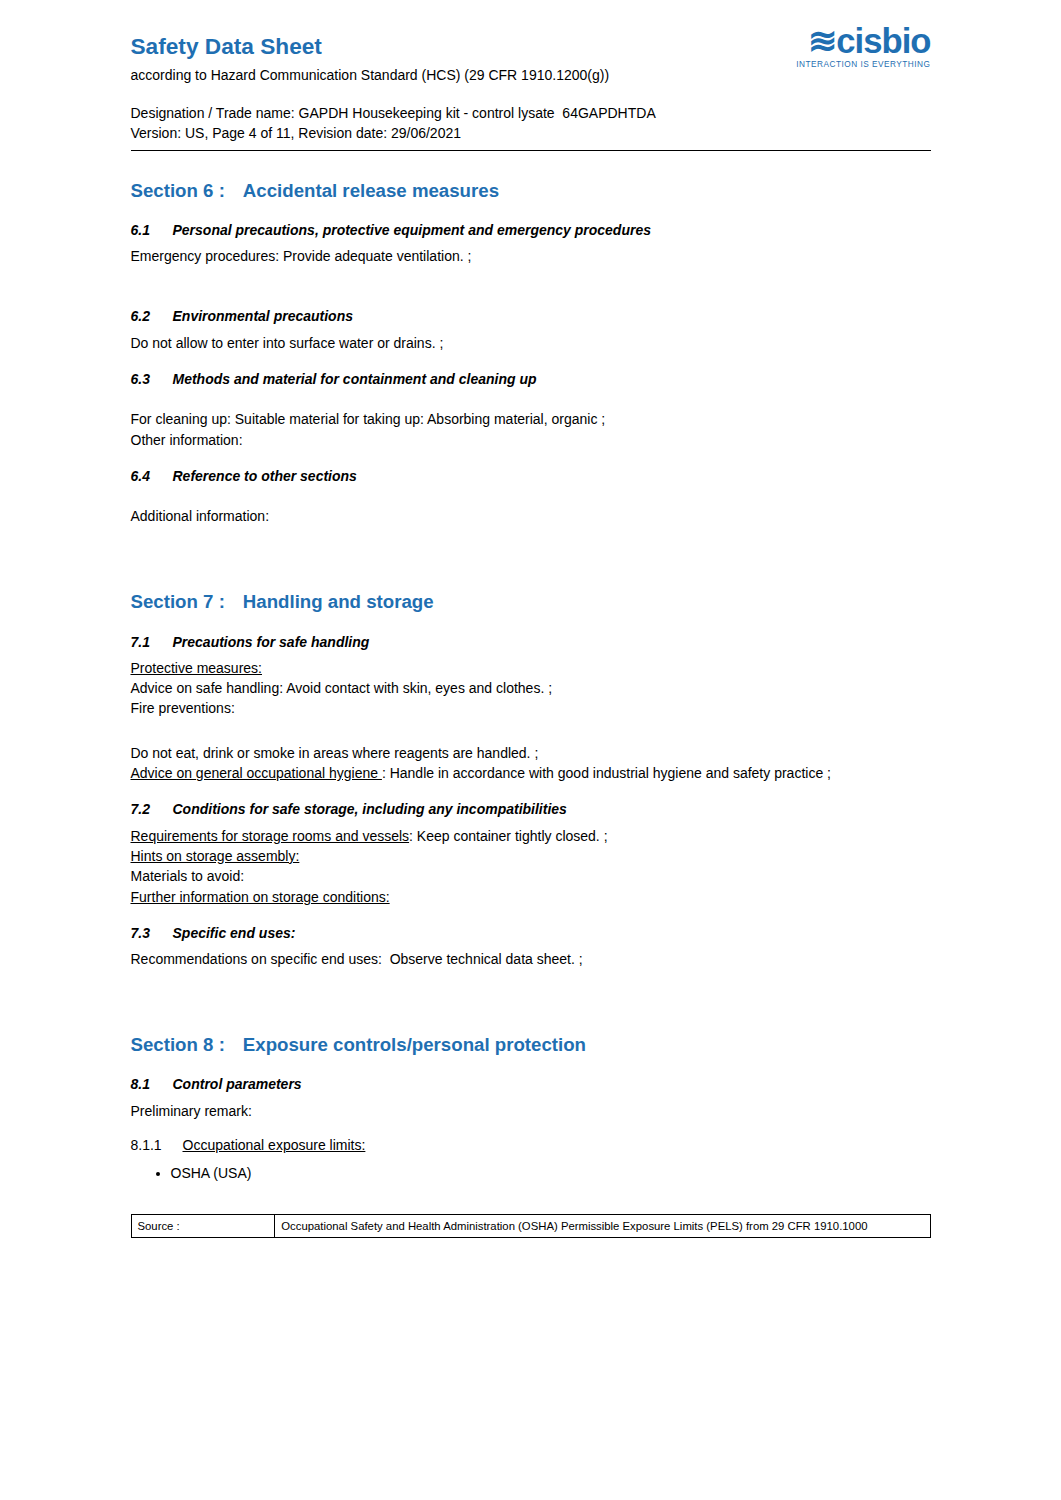≋cisbio
INTERACTION IS EVERYTHING
Safety Data Sheet
according to Hazard Communication Standard (HCS) (29 CFR 1910.1200(g))
Designation / Trade name: GAPDH Housekeeping kit - control lysate 64GAPDHTDA
Version: US, Page 4 of 11, Revision date: 29/06/2021
Section 6 : Accidental release measures
6.1 Personal precautions, protective equipment and emergency procedures
Emergency procedures: Provide adequate ventilation. ;
6.2 Environmental precautions
Do not allow to enter into surface water or drains. ;
6.3 Methods and material for containment and cleaning up
For cleaning up: Suitable material for taking up: Absorbing material, organic ;
Other information:
6.4 Reference to other sections
Additional information:
Section 7 : Handling and storage
7.1 Precautions for safe handling
Protective measures:
Advice on safe handling: Avoid contact with skin, eyes and clothes. ;
Fire preventions:
Do not eat, drink or smoke in areas where reagents are handled. ;
Advice on general occupational hygiene : Handle in accordance with good industrial hygiene and safety practice ;
7.2 Conditions for safe storage, including any incompatibilities
Requirements for storage rooms and vessels: Keep container tightly closed. ;
Hints on storage assembly:
Materials to avoid:
Further information on storage conditions:
7.3 Specific end uses:
Recommendations on specific end uses: Observe technical data sheet. ;
Section 8 : Exposure controls/personal protection
8.1 Control parameters
Preliminary remark:
8.1.1 Occupational exposure limits:
OSHA (USA)
| Source : | Occupational Safety and Health Administration (OSHA) Permissible Exposure Limits (PELS) from 29 CFR 1910.1000 |